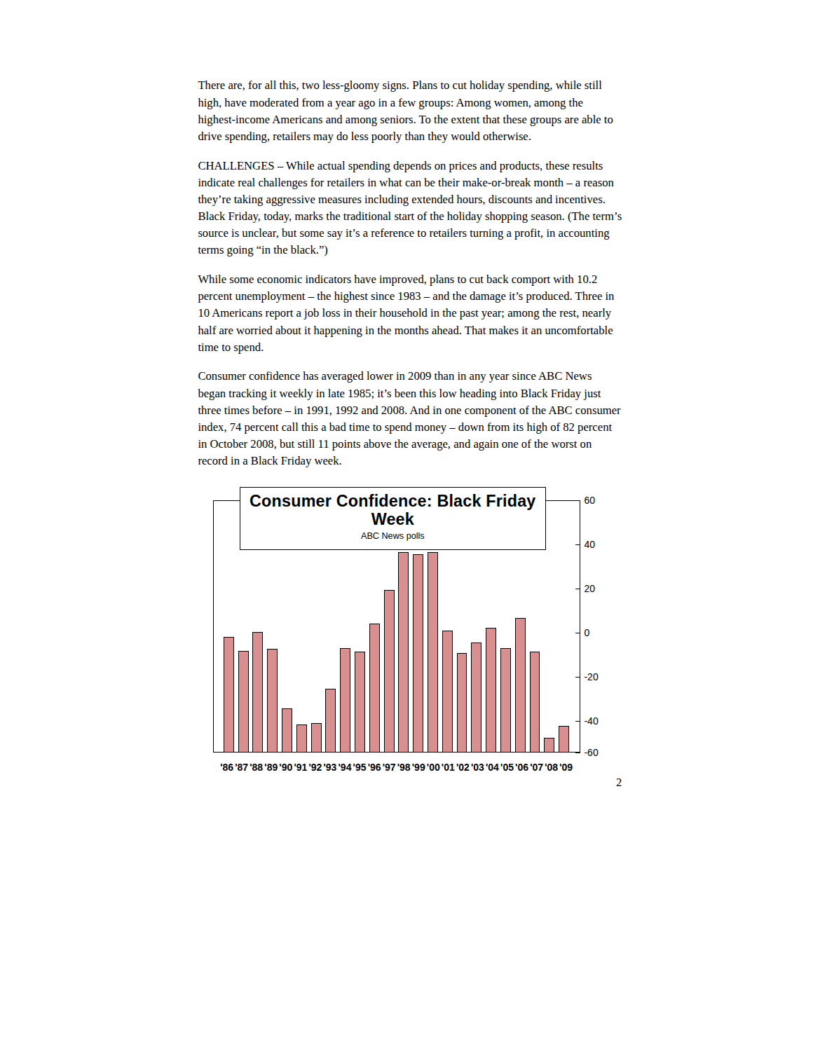There are, for all this, two less-gloomy signs. Plans to cut holiday spending, while still high, have moderated from a year ago in a few groups: Among women, among the highest-income Americans and among seniors. To the extent that these groups are able to drive spending, retailers may do less poorly than they would otherwise.
CHALLENGES – While actual spending depends on prices and products, these results indicate real challenges for retailers in what can be their make-or-break month – a reason they’re taking aggressive measures including extended hours, discounts and incentives. Black Friday, today, marks the traditional start of the holiday shopping season. (The term’s source is unclear, but some say it’s a reference to retailers turning a profit, in accounting terms going “in the black.”)
While some economic indicators have improved, plans to cut back comport with 10.2 percent unemployment – the highest since 1983 – and the damage it’s produced. Three in 10 Americans report a job loss in their household in the past year; among the rest, nearly half are worried about it happening in the months ahead. That makes it an uncomfortable time to spend.
Consumer confidence has averaged lower in 2009 than in any year since ABC News began tracking it weekly in late 1985; it’s been this low heading into Black Friday just three times before – in 1991, 1992 and 2008. And in one component of the ABC consumer index, 74 percent call this a bad time to spend money – down from its high of 82 percent in October 2008, but still 11 points above the average, and again one of the worst on record in a Black Friday week.
60
40
20
0
-20
-40
-60
Consumer Confidence: Black Friday Week
ABC News polls
'86'87'88'89'90'91'92'93'94'95'96'97'98'99'00'01'02'03'04'05'06'07'08'09
2